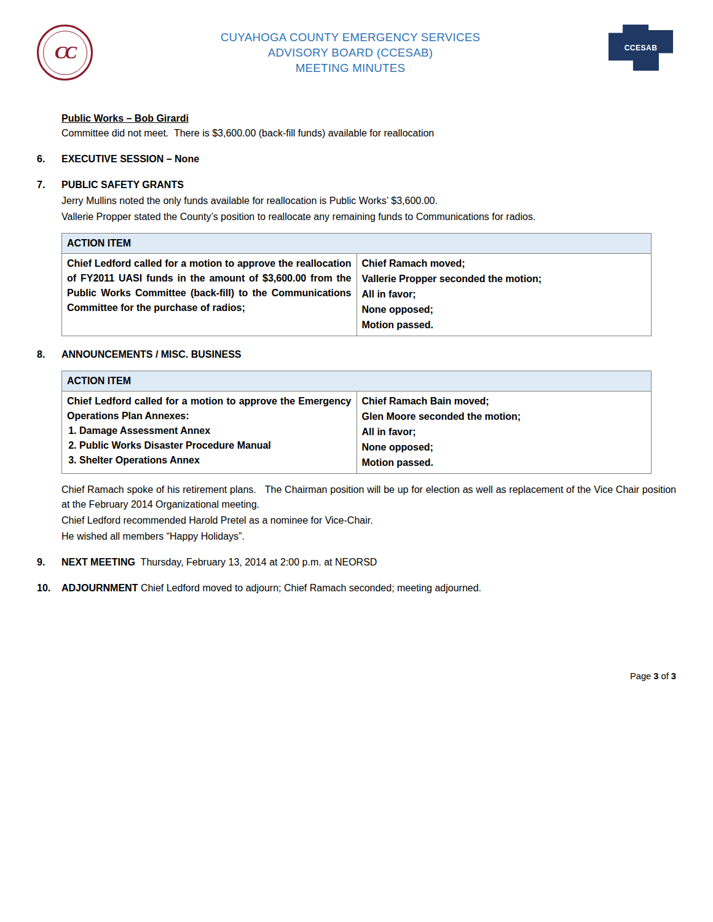CC
CUYAHOGA COUNTY EMERGENCY SERVICES
ADVISORY BOARD (CCESAB)
MEETING MINUTES
CCESAB
Public Works – Bob Girardi
Committee did not meet. There is $3,600.00 (back-fill funds) available for reallocation
6. EXECUTIVE SESSION – None
7. PUBLIC SAFETY GRANTS
Jerry Mullins noted the only funds available for reallocation is Public Works’ $3,600.00.
Vallerie Propper stated the County’s position to reallocate any remaining funds to Communications for radios.
| ACTION ITEM |
| --- |
| Chief Ledford called for a motion to approve the reallocation of FY2011 UASI funds in the amount of $3,600.00 from the Public Works Committee (back-fill) to the Communications Committee for the purchase of radios; | Chief Ramach moved; Vallerie Propper seconded the motion; All in favor; None opposed; Motion passed. |
8. ANNOUNCEMENTS / MISC. BUSINESS
| ACTION ITEM |
| --- |
| Chief Ledford called for a motion to approve the Emergency Operations Plan Annexes: Damage Assessment Annex Public Works Disaster Procedure Manual Shelter Operations Annex | Chief Ramach Bain moved; Glen Moore seconded the motion; All in favor; None opposed; Motion passed. |
Chief Ramach spoke of his retirement plans. The Chairman position will be up for election as well as replacement of the Vice Chair position at the February 2014 Organizational meeting.
Chief Ledford recommended Harold Pretel as a nominee for Vice-Chair.
He wished all members “Happy Holidays”.
9. NEXT MEETING Thursday, February 13, 2014 at 2:00 p.m. at NEORSD
10. ADJOURNMENT Chief Ledford moved to adjourn; Chief Ramach seconded; meeting adjourned.
Page 3 of 3